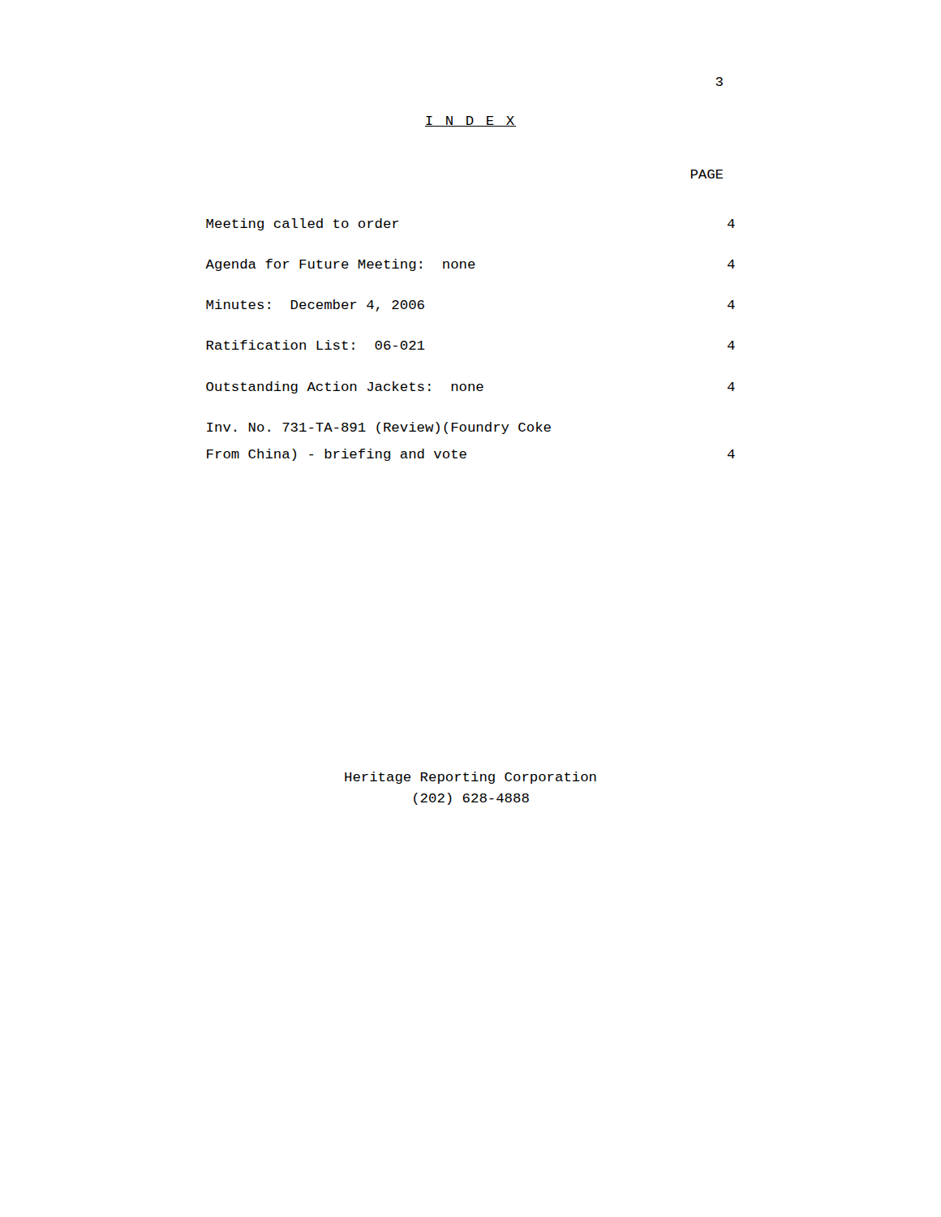3
I N D E X
PAGE
| Meeting called to order | 4 |
| Agenda for Future Meeting: none | 4 |
| Minutes: December 4, 2006 | 4 |
| Ratification List: 06-021 | 4 |
| Outstanding Action Jackets: none | 4 |
| Inv. No. 731-TA-891 (Review)(Foundry Coke From China) - briefing and vote | 4 |
Heritage Reporting Corporation
(202) 628-4888